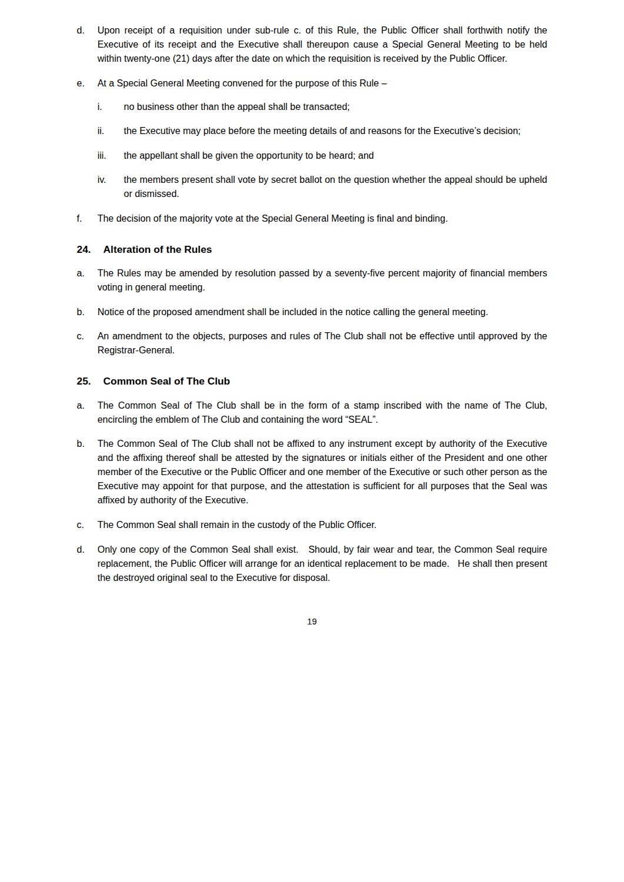d. Upon receipt of a requisition under sub-rule c. of this Rule, the Public Officer shall forthwith notify the Executive of its receipt and the Executive shall thereupon cause a Special General Meeting to be held within twenty-one (21) days after the date on which the requisition is received by the Public Officer.
e. At a Special General Meeting convened for the purpose of this Rule –
i. no business other than the appeal shall be transacted;
ii. the Executive may place before the meeting details of and reasons for the Executive’s decision;
iii. the appellant shall be given the opportunity to be heard; and
iv. the members present shall vote by secret ballot on the question whether the appeal should be upheld or dismissed.
f. The decision of the majority vote at the Special General Meeting is final and binding.
24. Alteration of the Rules
a. The Rules may be amended by resolution passed by a seventy-five percent majority of financial members voting in general meeting.
b. Notice of the proposed amendment shall be included in the notice calling the general meeting.
c. An amendment to the objects, purposes and rules of The Club shall not be effective until approved by the Registrar-General.
25. Common Seal of The Club
a. The Common Seal of The Club shall be in the form of a stamp inscribed with the name of The Club, encircling the emblem of The Club and containing the word “SEAL”.
b. The Common Seal of The Club shall not be affixed to any instrument except by authority of the Executive and the affixing thereof shall be attested by the signatures or initials either of the President and one other member of the Executive or the Public Officer and one member of the Executive or such other person as the Executive may appoint for that purpose, and the attestation is sufficient for all purposes that the Seal was affixed by authority of the Executive.
c. The Common Seal shall remain in the custody of the Public Officer.
d. Only one copy of the Common Seal shall exist. Should, by fair wear and tear, the Common Seal require replacement, the Public Officer will arrange for an identical replacement to be made. He shall then present the destroyed original seal to the Executive for disposal.
19